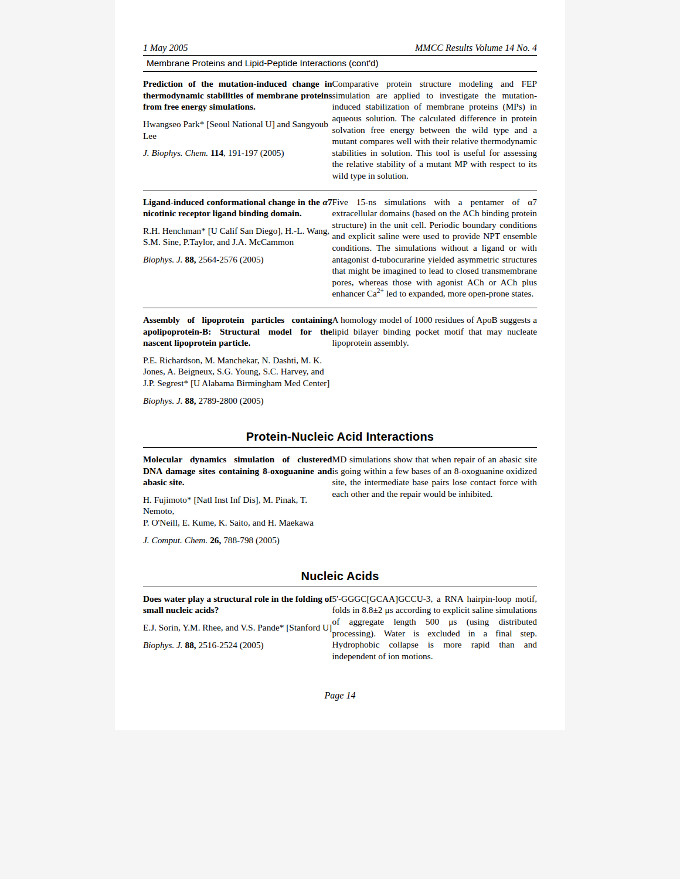1 May 2005
MMCC Results Volume 14 No. 4
Membrane Proteins and Lipid-Peptide Interactions (cont'd)
| Prediction of the mutation-induced change in thermodynamic stabilities of membrane proteins from free energy simulations. Hwangseo Park* [Seoul National U] and Sangyoub Lee J. Biophys. Chem. 114 , 191-197 (2005) | Comparative protein structure modeling and FEP simulation are applied to investigate the mutation-induced stabilization of membrane proteins (MPs) in aqueous solution. The calculated difference in protein solvation free energy between the wild type and a mutant compares well with their relative thermodynamic stabilities in solution. This tool is useful for assessing the relative stability of a mutant MP with respect to its wild type in solution. |
| Ligand-induced conformational change in the α 7 nicotinic receptor ligand binding domain. R.H. Henchman* [U Calif San Diego], H.-L. Wang, S.M. Sine, P.Taylor, and J.A. McCammon Biophys. J. 88, 2564-2576 (2005) | Five 15-ns simulations with a pentamer of α7 extracellular domains (based on the ACh binding protein structure) in the unit cell. Periodic boundary conditions and explicit saline were used to provide NPT ensemble conditions. The simulations without a ligand or with antagonist d-tubocurarine yielded asymmetric structures that might be imagined to lead to closed transmembrane pores, whereas those with agonist ACh or ACh plus enhancer Ca 2+ led to expanded, more open-prone states. |
| Assembly of lipoprotein particles containing apolipoprotein-B: Structural model for the nascent lipoprotein particle. P.E. Richardson, M. Manchekar, N. Dashti, M. K. Jones, A. Beigneux, S.G. Young, S.C. Harvey, and J.P. Segrest* [U Alabama Birmingham Med Center] Biophys. J. 88, 2789-2800 (2005) | A homology model of 1000 residues of ApoB suggests a lipid bilayer binding pocket motif that may nucleate lipoprotein assembly. |
Protein-Nucleic Acid Interactions
| Molecular dynamics simulation of clustered DNA damage sites containing 8-oxoguanine and abasic site. H. Fujimoto* [Natl Inst Inf Dis], M. Pinak, T. Nemoto, P. O'Neill, E. Kume, K. Saito, and H. Maekawa J. Comput. Chem. 26, 788-798 (2005) | MD simulations show that when repair of an abasic site is going within a few bases of an 8-oxoguanine oxidized site, the intermediate base pairs lose contact force with each other and the repair would be inhibited. |
Nucleic Acids
| Does water play a structural role in the folding of small nucleic acids? E.J. Sorin, Y.M. Rhee, and V.S. Pande* [Stanford U] Biophys. J. 88, 2516-2524 (2005) | 5'-GGGC[GCAA]GCCU-3, a RNA hairpin-loop motif, folds in 8.8±2 μs according to explicit saline simulations of aggregate length 500 μs (using distributed processing). Water is excluded in a final step. Hydrophobic collapse is more rapid than and independent of ion motions. |
Page 14